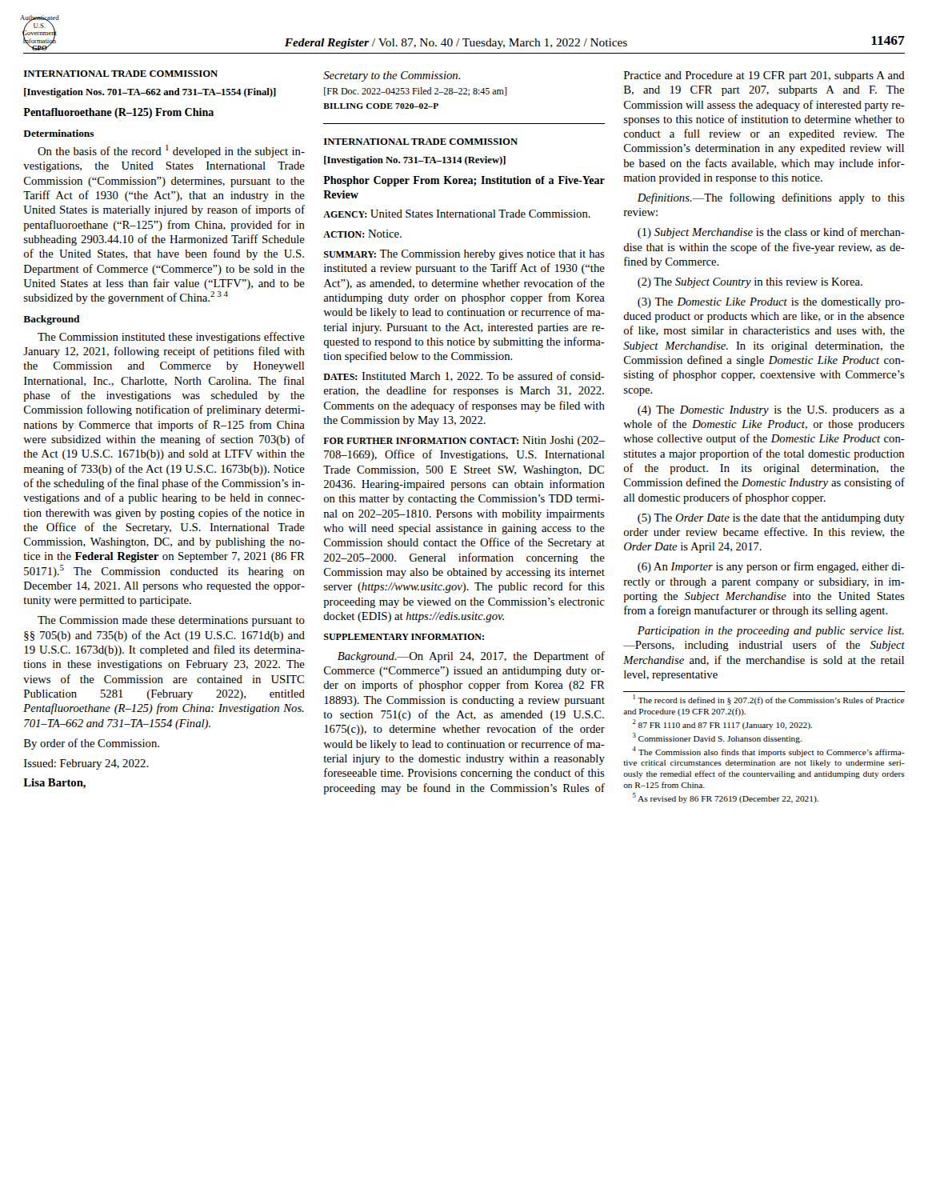Authenticated U.S. Government Information GPO
Federal Register / Vol. 87, No. 40 / Tuesday, March 1, 2022 / Notices
11467
International Trade Commission
[Investigation Nos. 701–TA–662 and 731–TA–1554 (Final)]
Pentafluoroethane (R–125) From China
Determinations
On the basis of the record 1 developed in the subject investigations, the United States International Trade Commission (“Commission”) determines, pursuant to the Tariff Act of 1930 (“the Act”), that an industry in the United States is materially injured by reason of imports of pentafluoroethane (“R–125”) from China, provided for in subheading 2903.44.10 of the Harmonized Tariff Schedule of the United States, that have been found by the U.S. Department of Commerce (“Commerce”) to be sold in the United States at less than fair value (“LTFV”), and to be subsidized by the government of China.2 3 4
Background
The Commission instituted these investigations effective January 12, 2021, following receipt of petitions filed with the Commission and Commerce by Honeywell International, Inc., Charlotte, North Carolina. The final phase of the investigations was scheduled by the Commission following notification of preliminary determinations by Commerce that imports of R–125 from China were subsidized within the meaning of section 703(b) of the Act (19 U.S.C. 1671b(b)) and sold at LTFV within the meaning of 733(b) of the Act (19 U.S.C. 1673b(b)). Notice of the scheduling of the final phase of the Commission’s investigations and of a public hearing to be held in connection therewith was given by posting copies of the notice in the Office of the Secretary, U.S. International Trade Commission, Washington, DC, and by publishing the notice in the Federal Register on September 7, 2021 (86 FR 50171).5 The Commission conducted its hearing on December 14, 2021. All persons who requested the opportunity were permitted to participate.
The Commission made these determinations pursuant to §§ 705(b) and 735(b) of the Act (19 U.S.C. 1671d(b) and 19 U.S.C. 1673d(b)). It completed and filed its determinations in these investigations on February 23, 2022. The views of the Commission are contained in USITC Publication 5281 (February 2022), entitled Pentafluoroethane (R–125) from China: Investigation Nos. 701–TA–662 and 731–TA–1554 (Final).
By order of the Commission.
Issued: February 24, 2022.
Lisa Barton,
Secretary to the Commission.
[FR Doc. 2022–04253 Filed 2–28–22; 8:45 am]
BILLING CODE 7020–02–P
International Trade Commission
[Investigation No. 731–TA–1314 (Review)]
Phosphor Copper From Korea; Institution of a Five-Year Review
AGENCY: United States International Trade Commission.
ACTION: Notice.
SUMMARY: The Commission hereby gives notice that it has instituted a review pursuant to the Tariff Act of 1930 (“the Act”), as amended, to determine whether revocation of the antidumping duty order on phosphor copper from Korea would be likely to lead to continuation or recurrence of material injury. Pursuant to the Act, interested parties are requested to respond to this notice by submitting the information specified below to the Commission.
DATES: Instituted March 1, 2022. To be assured of consideration, the deadline for responses is March 31, 2022. Comments on the adequacy of responses may be filed with the Commission by May 13, 2022.
FOR FURTHER INFORMATION CONTACT: Nitin Joshi (202–708–1669), Office of Investigations, U.S. International Trade Commission, 500 E Street SW, Washington, DC 20436. Hearing-impaired persons can obtain information on this matter by contacting the Commission’s TDD terminal on 202–205–1810. Persons with mobility impairments who will need special assistance in gaining access to the Commission should contact the Office of the Secretary at 202–205–2000. General information concerning the Commission may also be obtained by accessing its internet server (https://www.usitc.gov). The public record for this proceeding may be viewed on the Commission’s electronic docket (EDIS) at https://edis.usitc.gov.
SUPPLEMENTARY INFORMATION:
Background.—On April 24, 2017, the Department of Commerce (“Commerce”) issued an antidumping duty order on imports of phosphor copper from Korea (82 FR 18893). The Commission is conducting a review pursuant to section 751(c) of the Act, as amended (19 U.S.C. 1675(c)), to determine whether revocation of the order would be likely to lead to continuation or recurrence of material injury to the domestic industry within a reasonably foreseeable time. Provisions concerning the conduct of this proceeding may be found in the Commission’s Rules of Practice and Procedure at 19 CFR part 201, subparts A and B, and 19 CFR part 207, subparts A and F. The Commission will assess the adequacy of interested party responses to this notice of institution to determine whether to conduct a full review or an expedited review. The Commission’s determination in any expedited review will be based on the facts available, which may include information provided in response to this notice.
Definitions.—The following definitions apply to this review:
(1) Subject Merchandise is the class or kind of merchandise that is within the scope of the five-year review, as defined by Commerce.
(2) The Subject Country in this review is Korea.
(3) The Domestic Like Product is the domestically produced product or products which are like, or in the absence of like, most similar in characteristics and uses with, the Subject Merchandise. In its original determination, the Commission defined a single Domestic Like Product consisting of phosphor copper, coextensive with Commerce’s scope.
(4) The Domestic Industry is the U.S. producers as a whole of the Domestic Like Product, or those producers whose collective output of the Domestic Like Product constitutes a major proportion of the total domestic production of the product. In its original determination, the Commission defined the Domestic Industry as consisting of all domestic producers of phosphor copper.
(5) The Order Date is the date that the antidumping duty order under review became effective. In this review, the Order Date is April 24, 2017.
(6) An Importer is any person or firm engaged, either directly or through a parent company or subsidiary, in importing the Subject Merchandise into the United States from a foreign manufacturer or through its selling agent.
Participation in the proceeding and public service list.—Persons, including industrial users of the Subject Merchandise and, if the merchandise is sold at the retail level, representative
1 The record is defined in § 207.2(f) of the Commission’s Rules of Practice and Procedure (19 CFR 207.2(f)).
2 87 FR 1110 and 87 FR 1117 (January 10, 2022).
3 Commissioner David S. Johanson dissenting.
4 The Commission also finds that imports subject to Commerce’s affirmative critical circumstances determination are not likely to undermine seriously the remedial effect of the countervailing and antidumping duty orders on R–125 from China.
5 As revised by 86 FR 72619 (December 22, 2021).